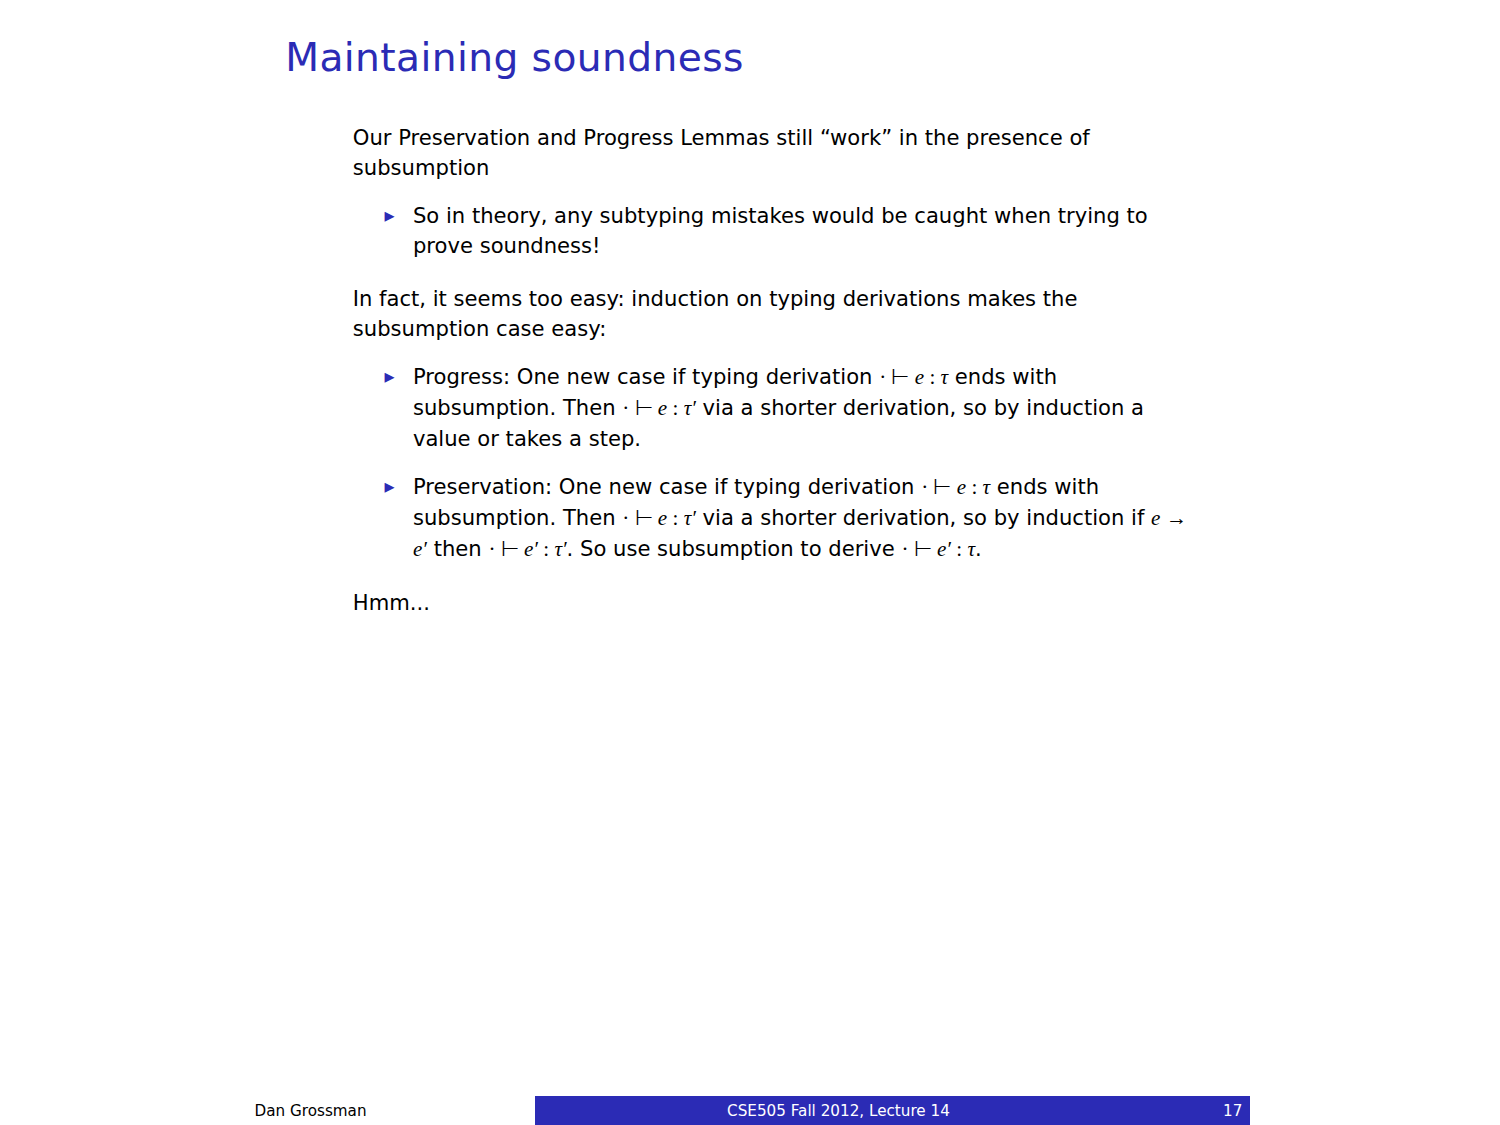Maintaining soundness
Our Preservation and Progress Lemmas still “work” in the presence of subsumption
So in theory, any subtyping mistakes would be caught when trying to prove soundness!
In fact, it seems too easy: induction on typing derivations makes the subsumption case easy:
Progress: One new case if typing derivation · ⊢ e : τ ends with subsumption. Then · ⊢ e : τ′ via a shorter derivation, so by induction a value or takes a step.
Preservation: One new case if typing derivation · ⊢ e : τ ends with subsumption. Then · ⊢ e : τ′ via a shorter derivation, so by induction if e → e′ then · ⊢ e′ : τ′. So use subsumption to derive · ⊢ e′ : τ.
Hmm...
Dan Grossman
CSE505 Fall 2012, Lecture 14
17